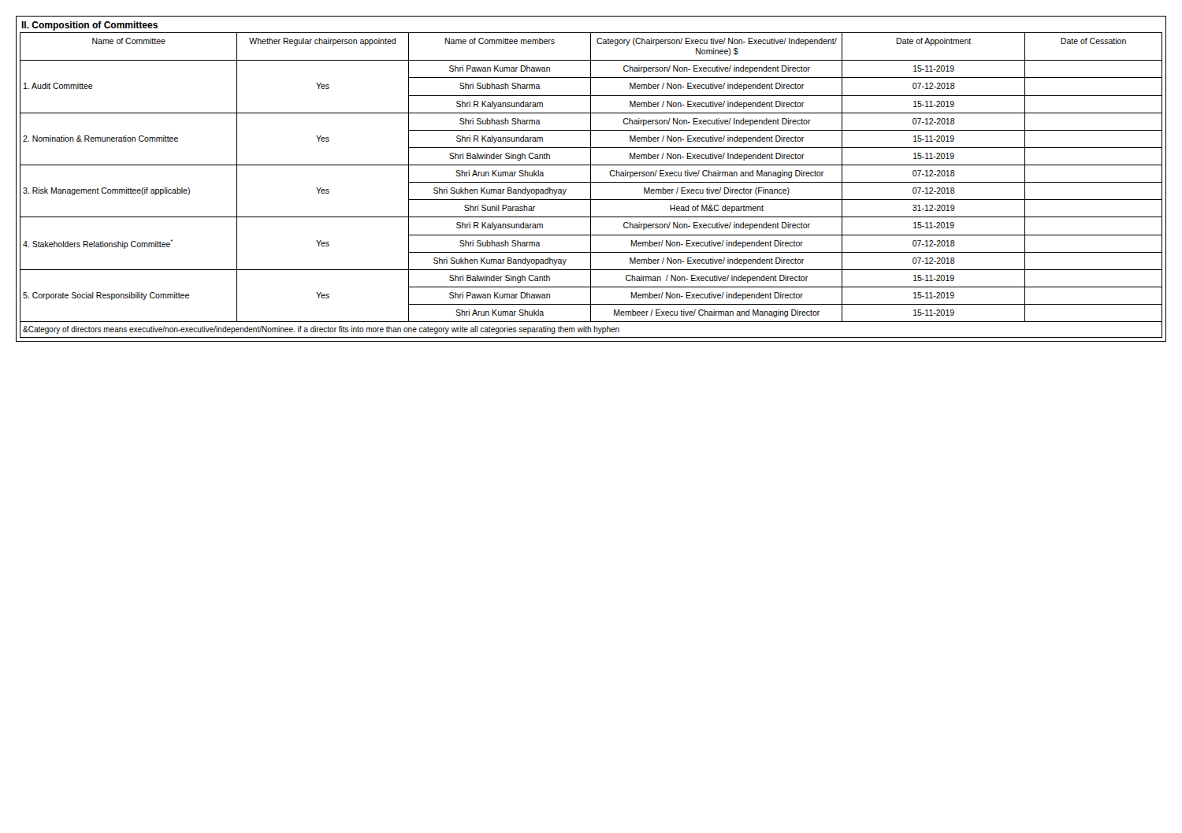II. Composition of Committees
| Name of Committee | Whether Regular chairperson appointed | Name of Committee members | Category (Chairperson/ Execu tive/ Non- Executive/ Independent/ Nominee) $ | Date of Appointment | Date of Cessation |
| --- | --- | --- | --- | --- | --- |
| 1. Audit Committee | Yes | Shri Pawan Kumar Dhawan | Chairperson/ Non- Executive/ independent Director | 15-11-2019 | |
| Shri Subhash Sharma | Member / Non- Executive/ independent Director | 07-12-2018 | |
| Shri R Kalyansundaram | Member / Non- Executive/ independent Director | 15-11-2019 | |
| 2. Nomination & Remuneration Committee | Yes | Shri Subhash Sharma | Chairperson/ Non- Executive/ Independent Director | 07-12-2018 | |
| Shri R Kalyansundaram | Member / Non- Executive/ independent Director | 15-11-2019 | |
| Shri Balwinder Singh Canth | Member / Non- Executive/ Independent Director | 15-11-2019 | |
| 3. Risk Management Committee(if applicable) | Yes | Shri Arun Kumar Shukla | Chairperson/ Execu tive/ Chairman and Managing Director | 07-12-2018 | |
| Shri Sukhen Kumar Bandyopadhyay | Member / Execu tive/ Director (Finance) | 07-12-2018 | |
| Shri Sunil Parashar | Head of M&C department | 31-12-2019 | |
| 4. Stakeholders Relationship Committee * | Yes | Shri R Kalyansundaram | Chairperson/ Non- Executive/ independent Director | 15-11-2019 | |
| Shri Subhash Sharma | Member/ Non- Executive/ independent Director | 07-12-2018 | |
| Shri Sukhen Kumar Bandyopadhyay | Member / Non- Executive/ independent Director | 07-12-2018 | |
| 5. Corporate Social Responsibility Committee | Yes | Shri Balwinder Singh Canth | Chairman / Non- Executive/ independent Director | 15-11-2019 | |
| Shri Pawan Kumar Dhawan | Member/ Non- Executive/ independent Director | 15-11-2019 | |
| Shri Arun Kumar Shukla | Membeer / Execu tive/ Chairman and Managing Director | 15-11-2019 | |
&Category of directors means executive/non-executive/independent/Nominee. if a director fits into more than one category write all categories separating them with hyphen